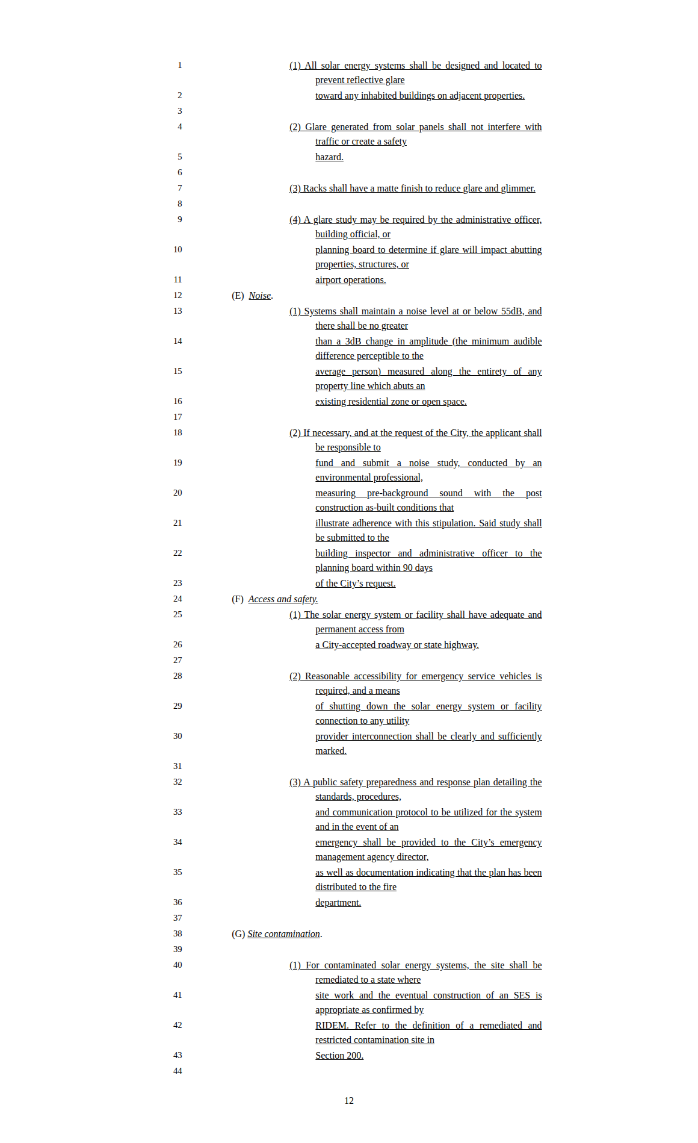| 1 | (1) All solar energy systems shall be designed and located to prevent reflective glare |
| 2 | toward any inhabited buildings on adjacent properties. |
| 3 | |
| 4 | (2) Glare generated from solar panels shall not interfere with traffic or create a safety |
| 5 | hazard. |
| 6 | |
| 7 | (3) Racks shall have a matte finish to reduce glare and glimmer. |
| 8 | |
| 9 | (4) A glare study may be required by the administrative officer, building official, or |
| 10 | planning board to determine if glare will impact abutting properties, structures, or |
| 11 | airport operations. |
| 12 | (E) Noise . |
| 13 | (1) Systems shall maintain a noise level at or below 55dB, and there shall be no greater |
| 14 | than a 3dB change in amplitude (the minimum audible difference perceptible to the |
| 15 | average person) measured along the entirety of any property line which abuts an |
| 16 | existing residential zone or open space. |
| 17 | |
| 18 | (2) If necessary, and at the request of the City, the applicant shall be responsible to |
| 19 | fund and submit a noise study, conducted by an environmental professional, |
| 20 | measuring pre-background sound with the post construction as-built conditions that |
| 21 | illustrate adherence with this stipulation. Said study shall be submitted to the |
| 22 | building inspector and administrative officer to the planning board within 90 days |
| 23 | of the City’s request. |
| 24 | (F) Access and safety. |
| 25 | (1) The solar energy system or facility shall have adequate and permanent access from |
| 26 | a City-accepted roadway or state highway. |
| 27 | |
| 28 | (2) Reasonable accessibility for emergency service vehicles is required, and a means |
| 29 | of shutting down the solar energy system or facility connection to any utility |
| 30 | provider interconnection shall be clearly and sufficiently marked. |
| 31 | |
| 32 | (3) A public safety preparedness and response plan detailing the standards, procedures, |
| 33 | and communication protocol to be utilized for the system and in the event of an |
| 34 | emergency shall be provided to the City’s emergency management agency director, |
| 35 | as well as documentation indicating that the plan has been distributed to the fire |
| 36 | department. |
| 37 | |
| 38 | (G) Site contamination . |
| 39 | |
| 40 | (1) For contaminated solar energy systems, the site shall be remediated to a state where |
| 41 | site work and the eventual construction of an SES is appropriate as confirmed by |
| 42 | RIDEM. Refer to the definition of a remediated and restricted contamination site in |
| 43 | Section 200. |
| 44 | |
12